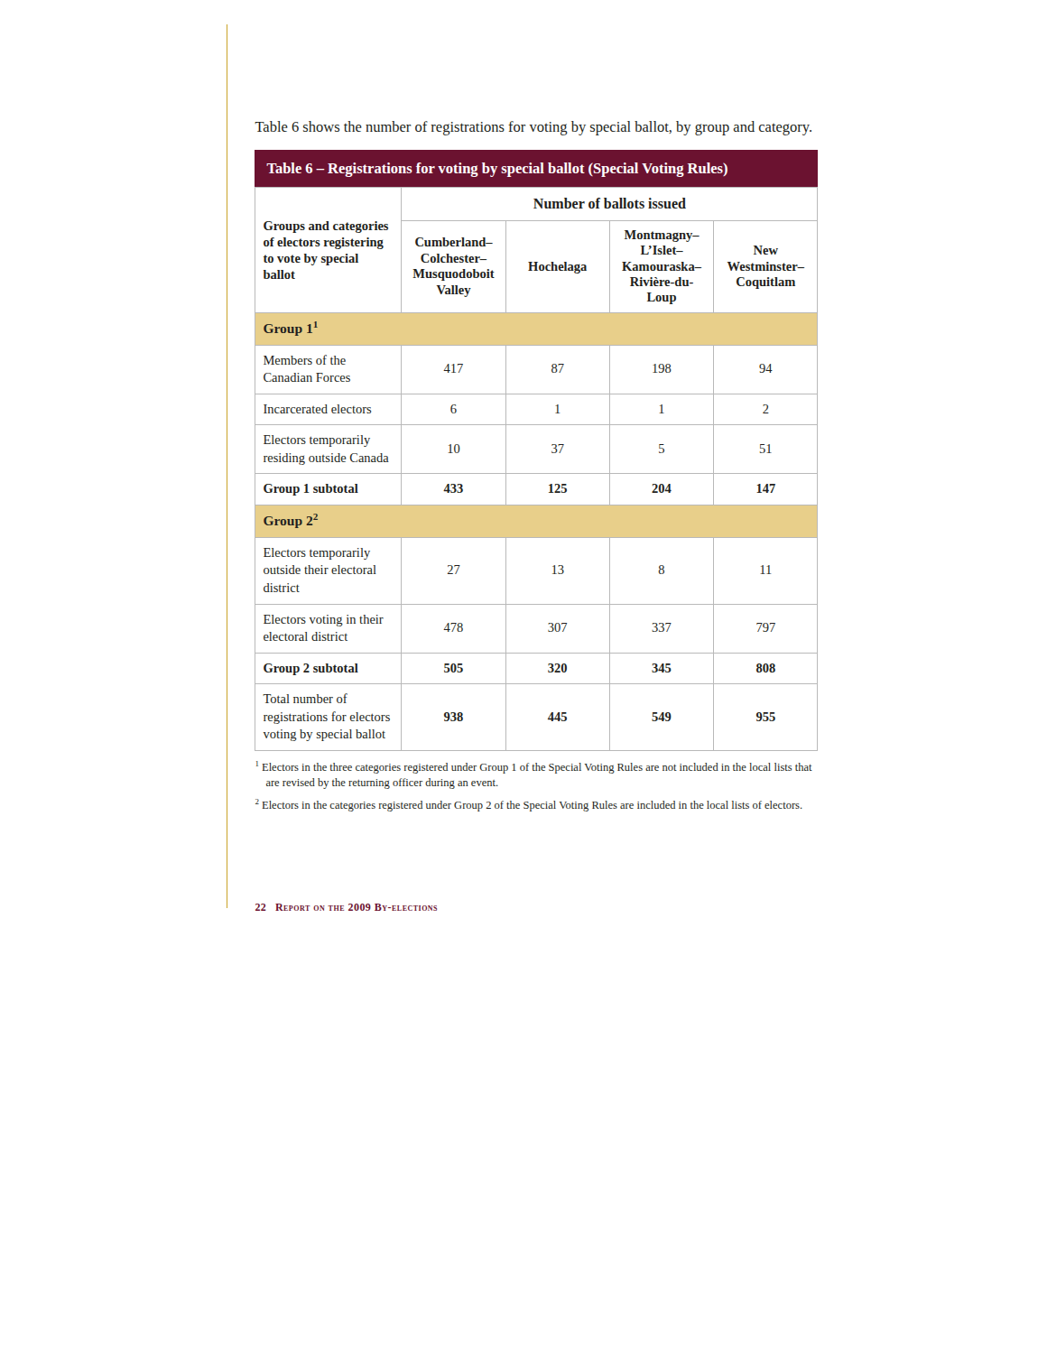Table 6 shows the number of registrations for voting by special ballot, by group and category.
Table 6 – Registrations for voting by special ballot (Special Voting Rules)
| Groups and categories of electors registering to vote by special ballot | Number of ballots issued |
| --- | --- |
| Cumberland– Colchester– Musquodoboit Valley | Hochelaga | Montmagny– L’Islet– Kamouraska– Rivière-du- Loup | New Westminster– Coquitlam |
| Group 1 1 |
| Members of the Canadian Forces | 417 | 87 | 198 | 94 |
| Incarcerated electors | 6 | 1 | 1 | 2 |
| Electors temporarily residing outside Canada | 10 | 37 | 5 | 51 |
| Group 1 subtotal | 433 | 125 | 204 | 147 |
| Group 2 2 |
| Electors temporarily outside their electoral district | 27 | 13 | 8 | 11 |
| Electors voting in their electoral district | 478 | 307 | 337 | 797 |
| Group 2 subtotal | 505 | 320 | 345 | 808 |
| Total number of registrations for electors voting by special ballot | 938 | 445 | 549 | 955 |
1 Electors in the three categories registered under Group 1 of the Special Voting Rules are not included in the local lists that are revised by the returning officer during an event.
2 Electors in the categories registered under Group 2 of the Special Voting Rules are included in the local lists of electors.
22 Report on the 2009 By-elections